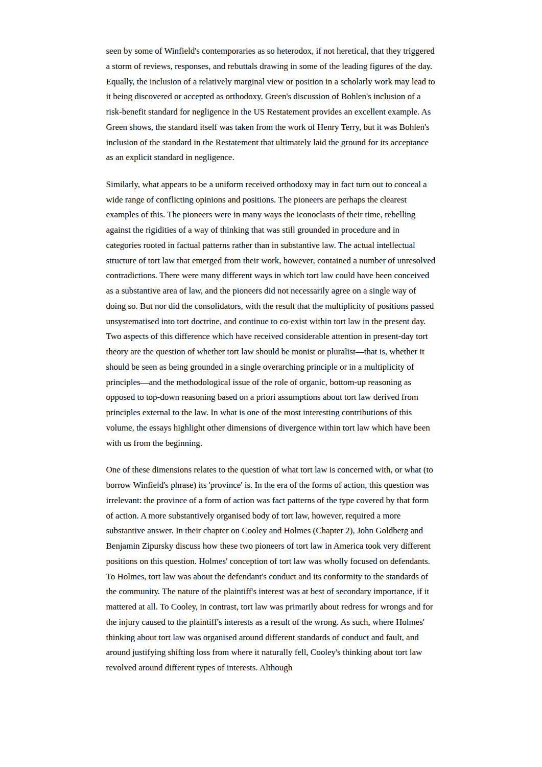seen by some of Winfield's contemporaries as so heterodox, if not heretical, that they triggered a storm of reviews, responses, and rebuttals drawing in some of the leading figures of the day. Equally, the inclusion of a relatively marginal view or position in a scholarly work may lead to it being discovered or accepted as orthodoxy. Green's discussion of Bohlen's inclusion of a risk-benefit standard for negligence in the US Restatement provides an excellent example. As Green shows, the standard itself was taken from the work of Henry Terry, but it was Bohlen's inclusion of the standard in the Restatement that ultimately laid the ground for its acceptance as an explicit standard in negligence.
Similarly, what appears to be a uniform received orthodoxy may in fact turn out to conceal a wide range of conflicting opinions and positions. The pioneers are perhaps the clearest examples of this. The pioneers were in many ways the iconoclasts of their time, rebelling against the rigidities of a way of thinking that was still grounded in procedure and in categories rooted in factual patterns rather than in substantive law. The actual intellectual structure of tort law that emerged from their work, however, contained a number of unresolved contradictions. There were many different ways in which tort law could have been conceived as a substantive area of law, and the pioneers did not necessarily agree on a single way of doing so. But nor did the consolidators, with the result that the multiplicity of positions passed unsystematised into tort doctrine, and continue to co-exist within tort law in the present day. Two aspects of this difference which have received considerable attention in present-day tort theory are the question of whether tort law should be monist or pluralist—that is, whether it should be seen as being grounded in a single overarching principle or in a multiplicity of principles—and the methodological issue of the role of organic, bottom-up reasoning as opposed to top-down reasoning based on a priori assumptions about tort law derived from principles external to the law. In what is one of the most interesting contributions of this volume, the essays highlight other dimensions of divergence within tort law which have been with us from the beginning.
One of these dimensions relates to the question of what tort law is concerned with, or what (to borrow Winfield's phrase) its 'province' is. In the era of the forms of action, this question was irrelevant: the province of a form of action was fact patterns of the type covered by that form of action. A more substantively organised body of tort law, however, required a more substantive answer. In their chapter on Cooley and Holmes (Chapter 2), John Goldberg and Benjamin Zipursky discuss how these two pioneers of tort law in America took very different positions on this question. Holmes' conception of tort law was wholly focused on defendants. To Holmes, tort law was about the defendant's conduct and its conformity to the standards of the community. The nature of the plaintiff's interest was at best of secondary importance, if it mattered at all. To Cooley, in contrast, tort law was primarily about redress for wrongs and for the injury caused to the plaintiff's interests as a result of the wrong. As such, where Holmes' thinking about tort law was organised around different standards of conduct and fault, and around justifying shifting loss from where it naturally fell, Cooley's thinking about tort law revolved around different types of interests. Although